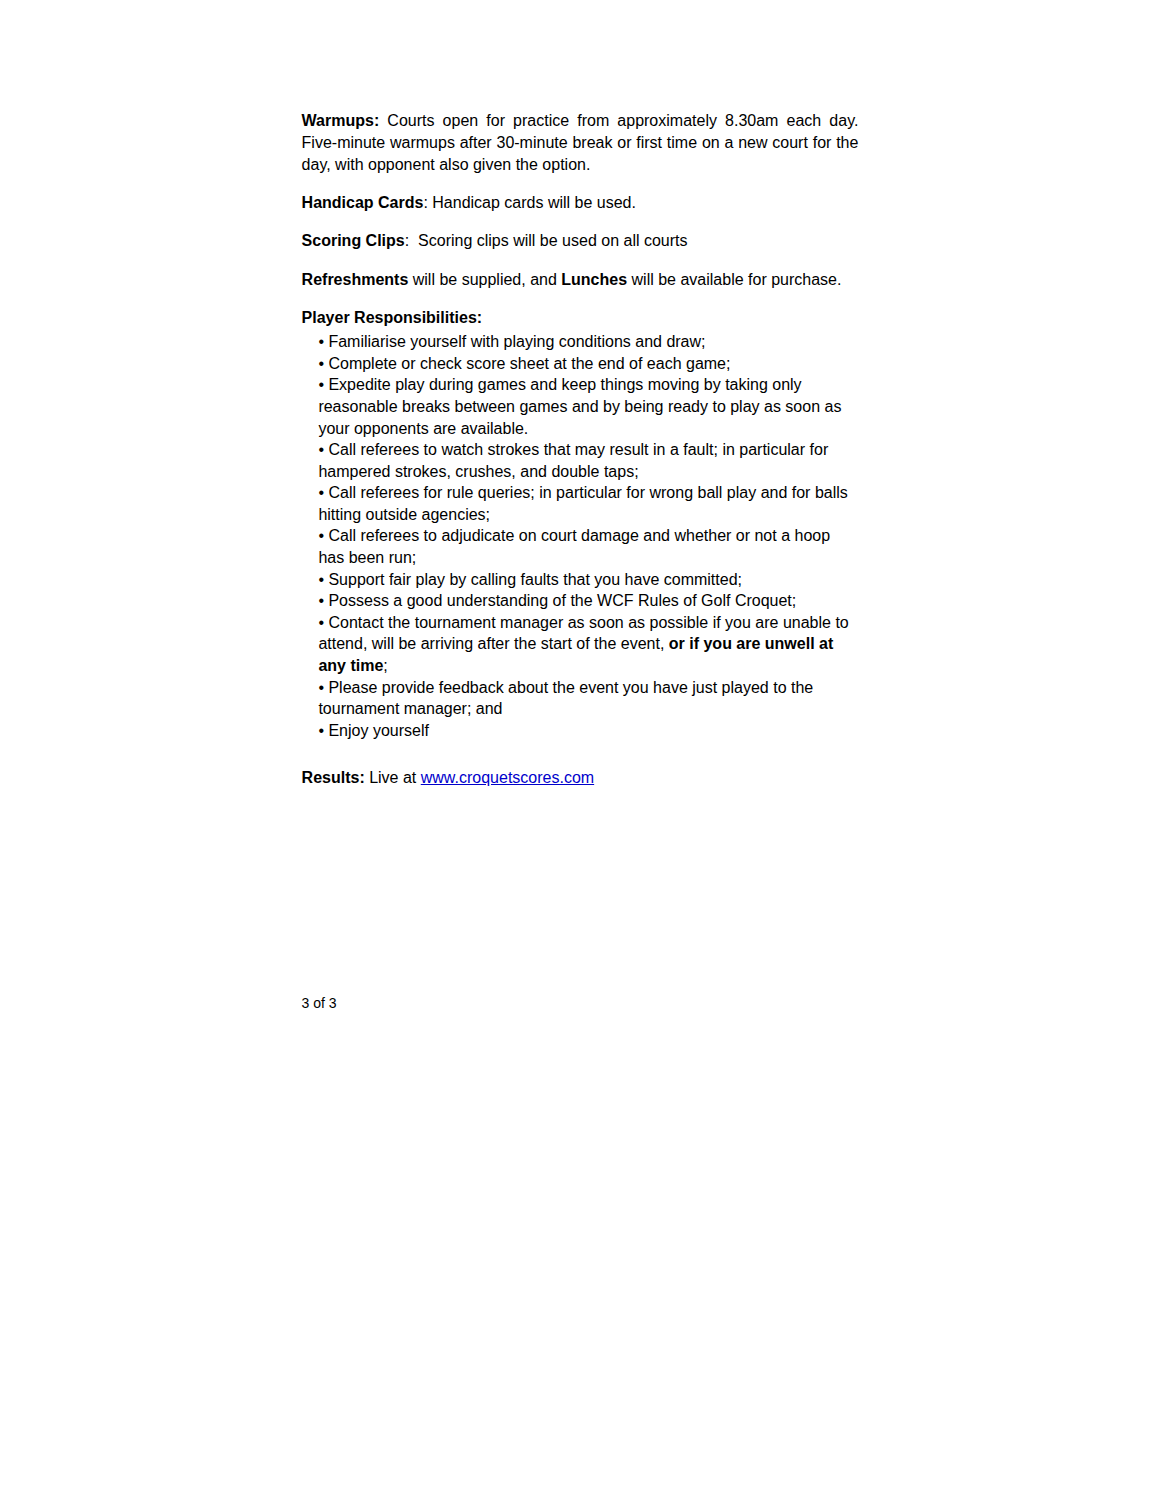Warmups: Courts open for practice from approximately 8.30am each day. Five-minute warmups after 30-minute break or first time on a new court for the day, with opponent also given the option.
Handicap Cards: Handicap cards will be used.
Scoring Clips: Scoring clips will be used on all courts
Refreshments will be supplied, and Lunches will be available for purchase.
Player Responsibilities:
• Familiarise yourself with playing conditions and draw;
• Complete or check score sheet at the end of each game;
• Expedite play during games and keep things moving by taking only reasonable breaks between games and by being ready to play as soon as your opponents are available.
• Call referees to watch strokes that may result in a fault; in particular for hampered strokes, crushes, and double taps;
• Call referees for rule queries; in particular for wrong ball play and for balls hitting outside agencies;
• Call referees to adjudicate on court damage and whether or not a hoop has been run;
• Support fair play by calling faults that you have committed;
• Possess a good understanding of the WCF Rules of Golf Croquet;
• Contact the tournament manager as soon as possible if you are unable to attend, will be arriving after the start of the event, or if you are unwell at any time;
• Please provide feedback about the event you have just played to the tournament manager; and
• Enjoy yourself
Results: Live at www.croquetscores.com
3 of 3